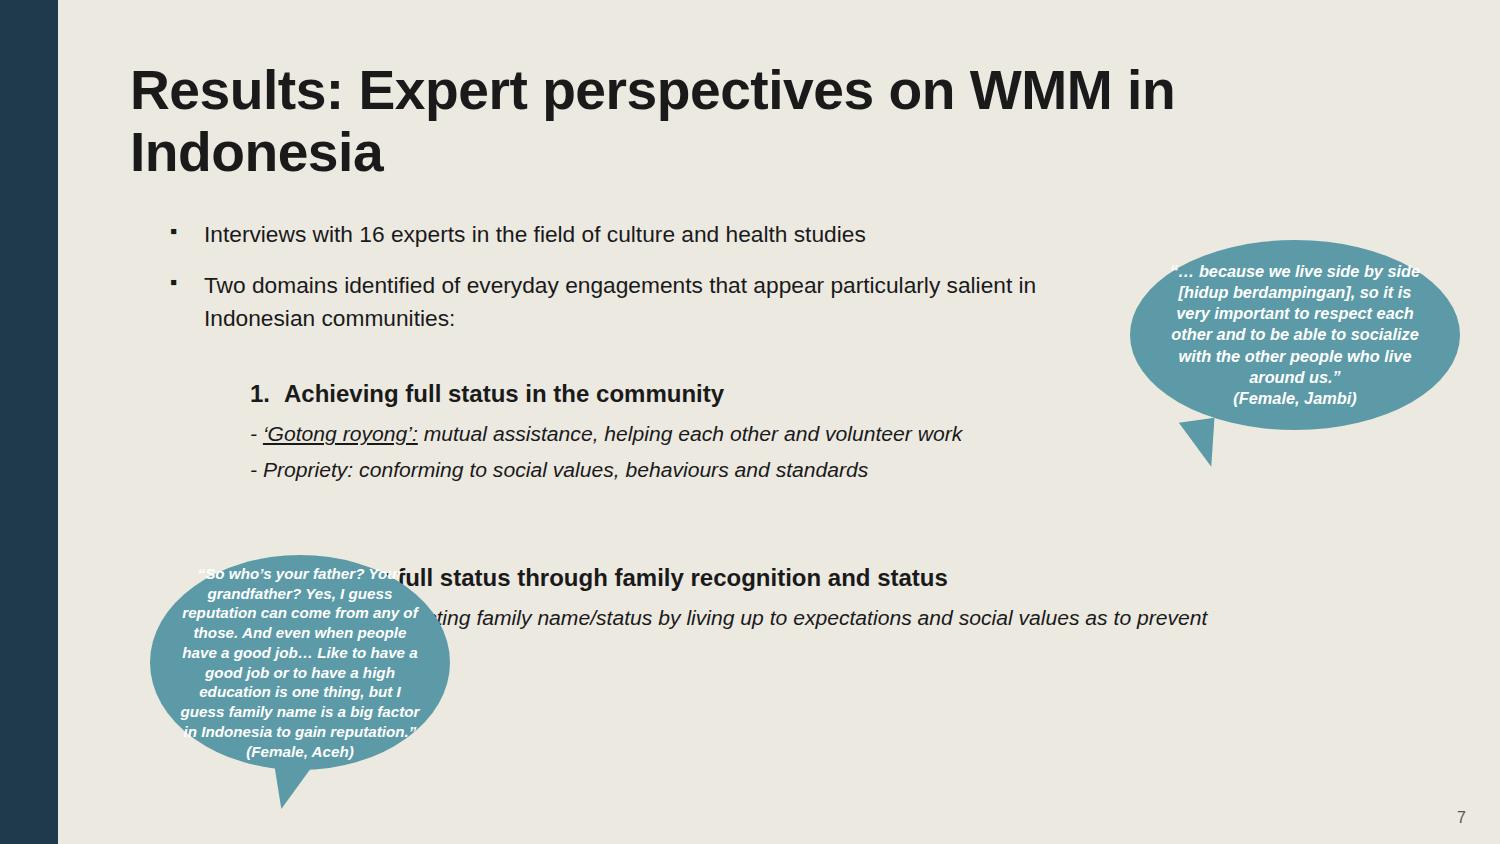Results: Expert perspectives on WMM in Indonesia
Interviews with 16 experts in the field of culture and health studies
Two domains identified of everyday engagements that appear particularly salient in Indonesian communities:
1. Achieving full status in the community
- ‘Gotong royong’: mutual assistance, helping each other and volunteer work
- Propriety: conforming to social values, behaviours and standards
2. Achieving full status through family recognition and status
- Upholding/protecting family name/status by living up to expectations and social values as to prevent shame
“… because we live side by side [hidup berdampingan], so it is very important to respect each other and to be able to socialize with the other people who live around us.”
(Female, Jambi)
“So who’s your father? Your grandfather? Yes, I guess reputation can come from any of those. And even when people have a good job… Like to have a good job or to have a high education is one thing, but I guess family name is a big factor in Indonesia to gain reputation.”
(Female, Aceh)
7